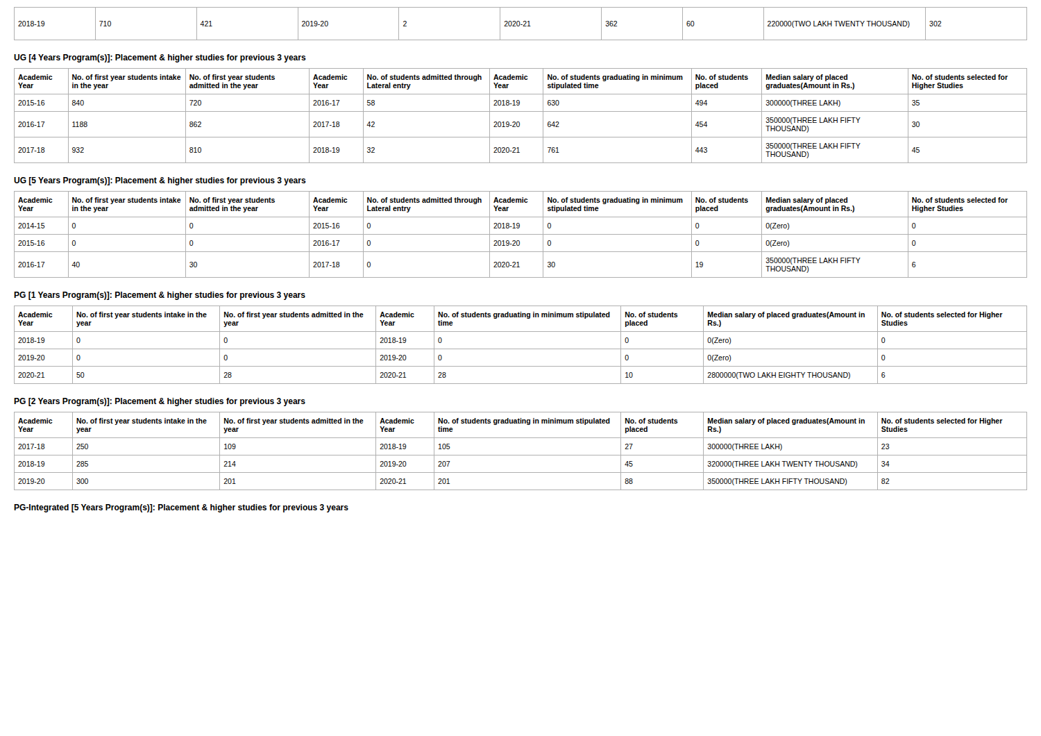| 2018-19 | 710 | 421 | 2019-20 | 2 | 2020-21 | 362 | 60 | 220000(TWO LAKH TWENTY THOUSAND) | 302 |
UG [4 Years Program(s)]: Placement & higher studies for previous 3 years
| Academic Year | No. of first year students intake in the year | No. of first year students admitted in the year | Academic Year | No. of students admitted through Lateral entry | Academic Year | No. of students graduating in minimum stipulated time | No. of students placed | Median salary of placed graduates(Amount in Rs.) | No. of students selected for Higher Studies |
| --- | --- | --- | --- | --- | --- | --- | --- | --- | --- |
| 2015-16 | 840 | 720 | 2016-17 | 58 | 2018-19 | 630 | 494 | 300000(THREE LAKH) | 35 |
| 2016-17 | 1188 | 862 | 2017-18 | 42 | 2019-20 | 642 | 454 | 350000(THREE LAKH FIFTY THOUSAND) | 30 |
| 2017-18 | 932 | 810 | 2018-19 | 32 | 2020-21 | 761 | 443 | 350000(THREE LAKH FIFTY THOUSAND) | 45 |
UG [5 Years Program(s)]: Placement & higher studies for previous 3 years
| Academic Year | No. of first year students intake in the year | No. of first year students admitted in the year | Academic Year | No. of students admitted through Lateral entry | Academic Year | No. of students graduating in minimum stipulated time | No. of students placed | Median salary of placed graduates(Amount in Rs.) | No. of students selected for Higher Studies |
| --- | --- | --- | --- | --- | --- | --- | --- | --- | --- |
| 2014-15 | 0 | 0 | 2015-16 | 0 | 2018-19 | 0 | 0 | 0(Zero) | 0 |
| 2015-16 | 0 | 0 | 2016-17 | 0 | 2019-20 | 0 | 0 | 0(Zero) | 0 |
| 2016-17 | 40 | 30 | 2017-18 | 0 | 2020-21 | 30 | 19 | 350000(THREE LAKH FIFTY THOUSAND) | 6 |
PG [1 Years Program(s)]: Placement & higher studies for previous 3 years
| Academic Year | No. of first year students intake in the year | No. of first year students admitted in the year | Academic Year | No. of students graduating in minimum stipulated time | No. of students placed | Median salary of placed graduates(Amount in Rs.) | No. of students selected for Higher Studies |
| --- | --- | --- | --- | --- | --- | --- | --- |
| 2018-19 | 0 | 0 | 2018-19 | 0 | 0 | 0(Zero) | 0 |
| 2019-20 | 0 | 0 | 2019-20 | 0 | 0 | 0(Zero) | 0 |
| 2020-21 | 50 | 28 | 2020-21 | 28 | 10 | 2800000(TWO LAKH EIGHTY THOUSAND) | 6 |
PG [2 Years Program(s)]: Placement & higher studies for previous 3 years
| Academic Year | No. of first year students intake in the year | No. of first year students admitted in the year | Academic Year | No. of students graduating in minimum stipulated time | No. of students placed | Median salary of placed graduates(Amount in Rs.) | No. of students selected for Higher Studies |
| --- | --- | --- | --- | --- | --- | --- | --- |
| 2017-18 | 250 | 109 | 2018-19 | 105 | 27 | 300000(THREE LAKH) | 23 |
| 2018-19 | 285 | 214 | 2019-20 | 207 | 45 | 320000(THREE LAKH TWENTY THOUSAND) | 34 |
| 2019-20 | 300 | 201 | 2020-21 | 201 | 88 | 350000(THREE LAKH FIFTY THOUSAND) | 82 |
PG-Integrated [5 Years Program(s)]: Placement & higher studies for previous 3 years